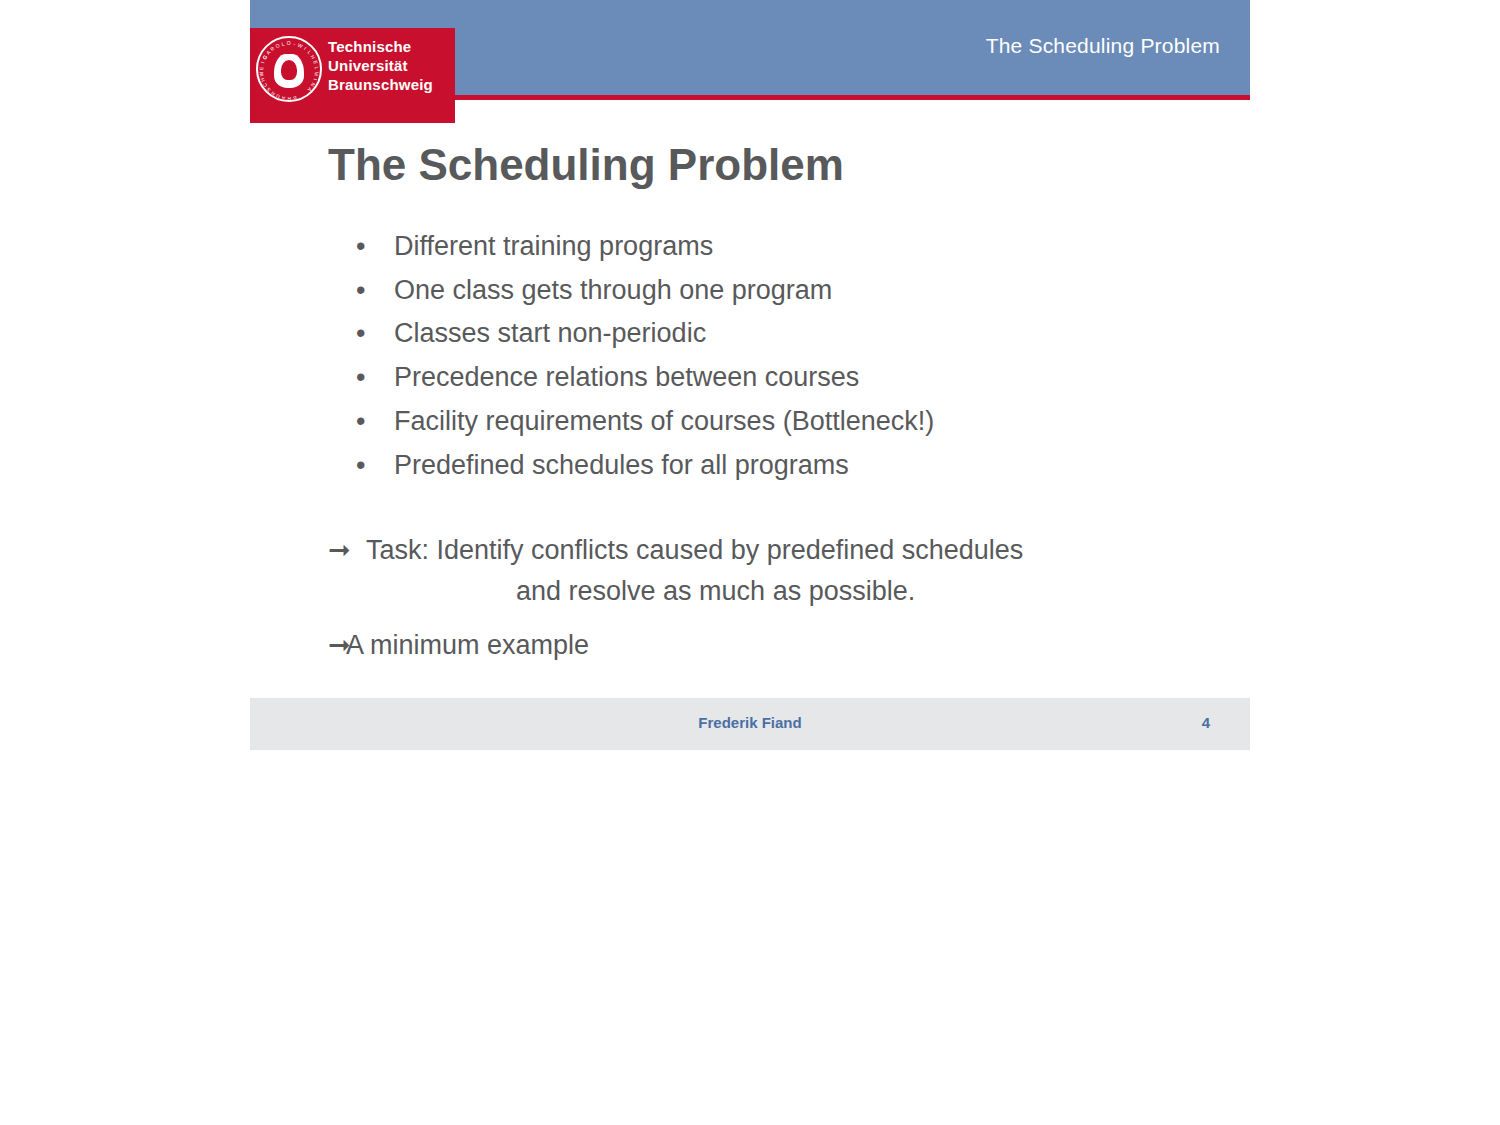The Scheduling Problem
C A R O L O - W I L H E L M I N A B R A U N S C H W E I G
Technische
Universität
Braunschweig
The Scheduling Problem
Different training programs
One class gets through one program
Classes start non-periodic
Precedence relations between courses
Facility requirements of courses (Bottleneck!)
Predefined schedules for all programs
➞ Task: Identify conflicts caused by predefined schedules and resolve as much as possible.
➞ A minimum example
Frederik Fiand
4